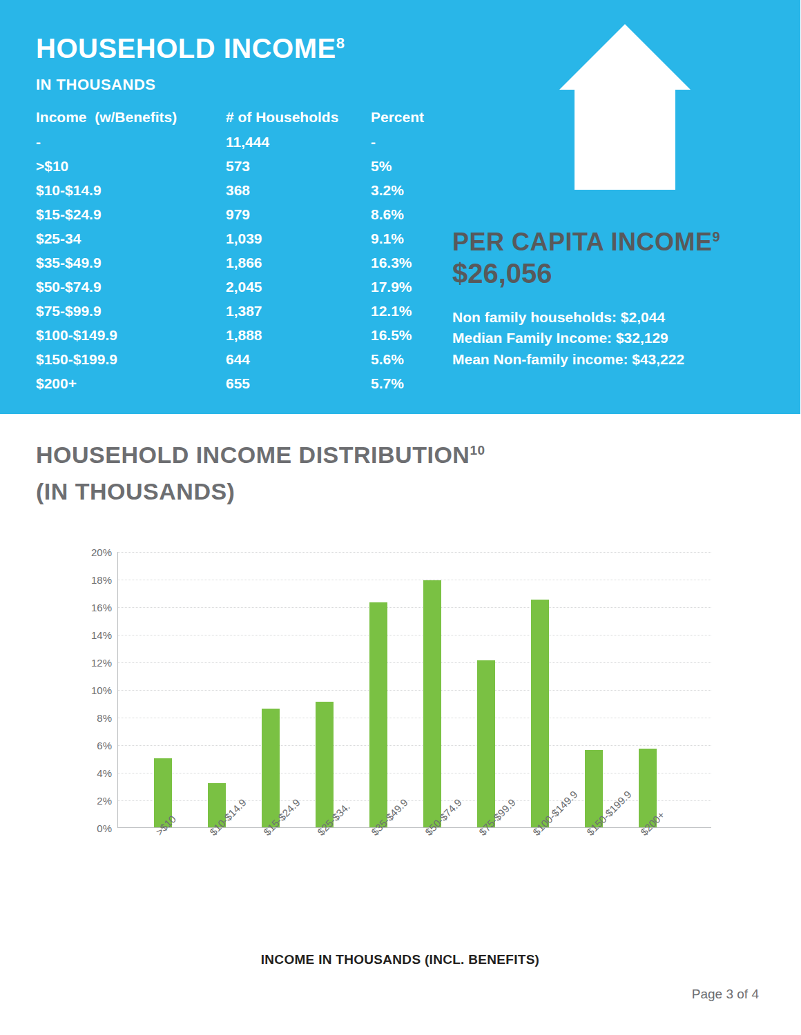HOUSEHOLD INCOME8
IN THOUSANDS
| Income (w/Benefits) | # of Households | Percent |
| --- | --- | --- |
| - | 11,444 | - |
| >$10 | 573 | 5% |
| $10-$14.9 | 368 | 3.2% |
| $15-$24.9 | 979 | 8.6% |
| $25-34 | 1,039 | 9.1% |
| $35-$49.9 | 1,866 | 16.3% |
| $50-$74.9 | 2,045 | 17.9% |
| $75-$99.9 | 1,387 | 12.1% |
| $100-$149.9 | 1,888 | 16.5% |
| $150-$199.9 | 644 | 5.6% |
| $200+ | 655 | 5.7% |
PER CAPITA INCOME9
$26,056
Non family households: $2,044
Median Family Income: $32,129
Mean Non-family income: $43,222
HOUSEHOLD INCOME DISTRIBUTION10 (IN THOUSANDS)
20%
18%
16%
14%
12%
10%
8%
6%
4%
2%
0%
>$10 $10-$14.9 $15-$24.9 $25-$34. $35-$49.9 $50-$74.9 $75-$99.9 $100-$149.9 $150-$199.9 $200+
INCOME IN THOUSANDS (INCL. BENEFITS)
Page 3 of 4